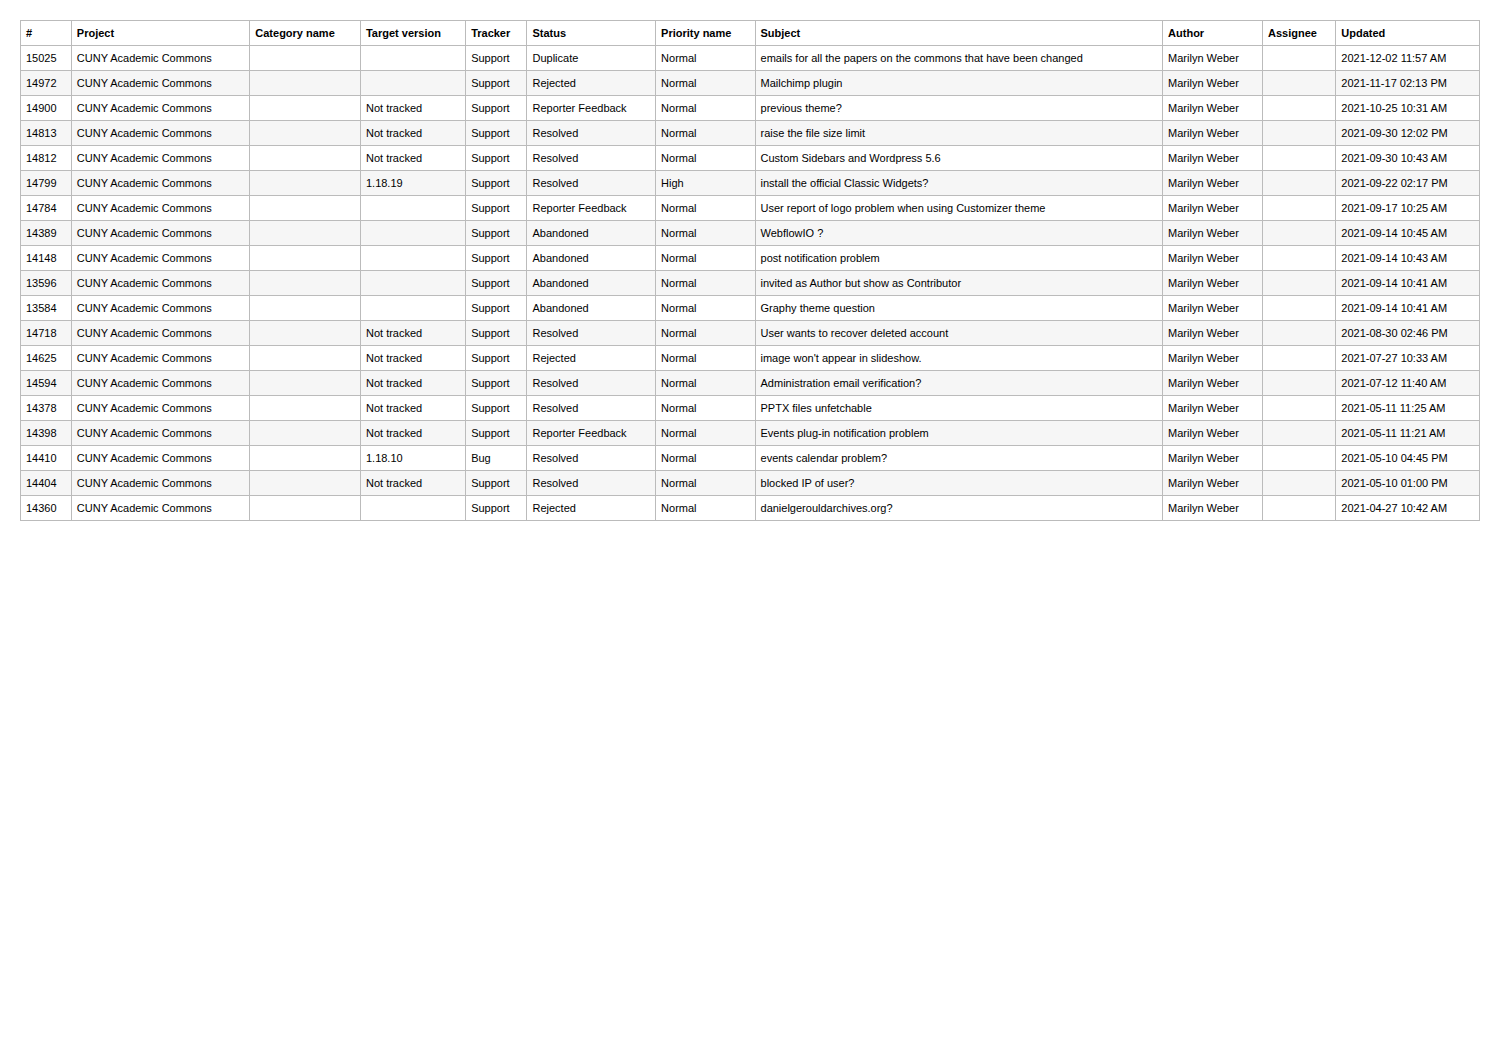| # | Project | Category name | Target version | Tracker | Status | Priority name | Subject | Author | Assignee | Updated |
| --- | --- | --- | --- | --- | --- | --- | --- | --- | --- | --- |
| 15025 | CUNY Academic Commons | | | Support | Duplicate | Normal | emails for all the papers on the commons that have been changed | Marilyn Weber | | 2021-12-02 11:57 AM |
| 14972 | CUNY Academic Commons | | | Support | Rejected | Normal | Mailchimp plugin | Marilyn Weber | | 2021-11-17 02:13 PM |
| 14900 | CUNY Academic Commons | | Not tracked | Support | Reporter Feedback | Normal | previous theme? | Marilyn Weber | | 2021-10-25 10:31 AM |
| 14813 | CUNY Academic Commons | | Not tracked | Support | Resolved | Normal | raise the file size limit | Marilyn Weber | | 2021-09-30 12:02 PM |
| 14812 | CUNY Academic Commons | | Not tracked | Support | Resolved | Normal | Custom Sidebars and Wordpress 5.6 | Marilyn Weber | | 2021-09-30 10:43 AM |
| 14799 | CUNY Academic Commons | | 1.18.19 | Support | Resolved | High | install the official Classic Widgets? | Marilyn Weber | | 2021-09-22 02:17 PM |
| 14784 | CUNY Academic Commons | | | Support | Reporter Feedback | Normal | User report of logo problem when using Customizer theme | Marilyn Weber | | 2021-09-17 10:25 AM |
| 14389 | CUNY Academic Commons | | | Support | Abandoned | Normal | WebflowIO ? | Marilyn Weber | | 2021-09-14 10:45 AM |
| 14148 | CUNY Academic Commons | | | Support | Abandoned | Normal | post notification problem | Marilyn Weber | | 2021-09-14 10:43 AM |
| 13596 | CUNY Academic Commons | | | Support | Abandoned | Normal | invited as Author but show as Contributor | Marilyn Weber | | 2021-09-14 10:41 AM |
| 13584 | CUNY Academic Commons | | | Support | Abandoned | Normal | Graphy theme question | Marilyn Weber | | 2021-09-14 10:41 AM |
| 14718 | CUNY Academic Commons | | Not tracked | Support | Resolved | Normal | User wants to recover deleted account | Marilyn Weber | | 2021-08-30 02:46 PM |
| 14625 | CUNY Academic Commons | | Not tracked | Support | Rejected | Normal | image won't appear in slideshow. | Marilyn Weber | | 2021-07-27 10:33 AM |
| 14594 | CUNY Academic Commons | | Not tracked | Support | Resolved | Normal | Administration email verification? | Marilyn Weber | | 2021-07-12 11:40 AM |
| 14378 | CUNY Academic Commons | | Not tracked | Support | Resolved | Normal | PPTX files unfetchable | Marilyn Weber | | 2021-05-11 11:25 AM |
| 14398 | CUNY Academic Commons | | Not tracked | Support | Reporter Feedback | Normal | Events plug-in notification problem | Marilyn Weber | | 2021-05-11 11:21 AM |
| 14410 | CUNY Academic Commons | | 1.18.10 | Bug | Resolved | Normal | events calendar problem? | Marilyn Weber | | 2021-05-10 04:45 PM |
| 14404 | CUNY Academic Commons | | Not tracked | Support | Resolved | Normal | blocked IP of user? | Marilyn Weber | | 2021-05-10 01:00 PM |
| 14360 | CUNY Academic Commons | | | Support | Rejected | Normal | danielgerouldarchives.org? | Marilyn Weber | | 2021-04-27 10:42 AM |